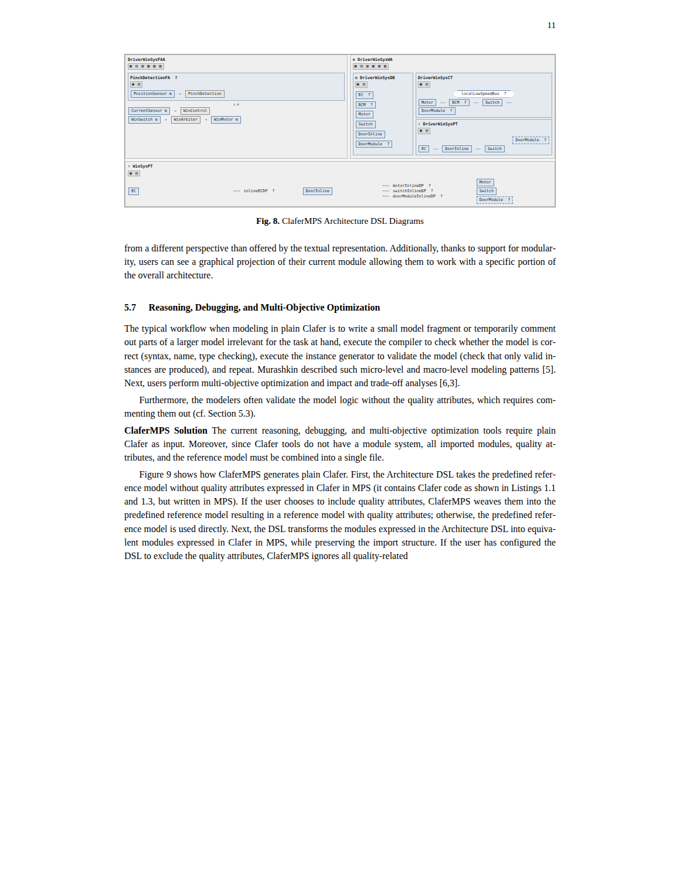11
DriverWinSysFAA
▣ ▤ ▥ ▦ ▧ ▨
PinchDetectionFA ?
▣ ▤
PositionSensor ⚙ → PinchDetection
↓✕
CurrentSensor ⚙ → WinControl
WinSwitch ⚙ → WinArbiter → WinMotor ⚙
⚙ DriverWinSysWA
▣ ▤ ▥ ▦ ▧ ▨
⚙ DriverWinSysDB
▣ ▤
EC ?
BCM ?
Motor
Switch
DoorInline
DoorModule ?
DriverWinSysCT
▣ ▤
localLowSpeedBus ?
Motor —— BCM ? —— Switch —— DoorModule ?
⚡ DriverWinSysPT
▣ ▤
DoorModule ?
EC —— DoorInline —— Switch
⚡ WinSysPT
▣ ▤
EC
∼∼∼ inlineECDP ?
DoorInline
∼∼∼ motorInlineDP ?
∼∼∼ switchInlineDP ?
∼∼∼ doorModuleInlineDP ?
Motor
Switch
DoorModule ?
Fig. 8. ClaferMPS Architecture DSL Diagrams
from a different perspective than offered by the textual representation. Additionally, thanks to support for modularity, users can see a graphical projection of their current module allowing them to work with a specific portion of the overall architecture.
5.7 Reasoning, Debugging, and Multi-Objective Optimization
The typical workflow when modeling in plain Clafer is to write a small model fragment or temporarily comment out parts of a larger model irrelevant for the task at hand, execute the compiler to check whether the model is correct (syntax, name, type checking), execute the instance generator to validate the model (check that only valid instances are produced), and repeat. Murashkin described such micro-level and macro-level modeling patterns [5]. Next, users perform multi-objective optimization and impact and trade-off analyses [6,3].
Furthermore, the modelers often validate the model logic without the quality attributes, which requires commenting them out (cf. Section 5.3).
ClaferMPS Solution The current reasoning, debugging, and multi-objective optimization tools require plain Clafer as input. Moreover, since Clafer tools do not have a module system, all imported modules, quality attributes, and the reference model must be combined into a single file.
Figure 9 shows how ClaferMPS generates plain Clafer. First, the Architecture DSL takes the predefined reference model without quality attributes expressed in Clafer in MPS (it contains Clafer code as shown in Listings 1.1 and 1.3, but written in MPS). If the user chooses to include quality attributes, ClaferMPS weaves them into the predefined reference model resulting in a reference model with quality attributes; otherwise, the predefined reference model is used directly. Next, the DSL transforms the modules expressed in the Architecture DSL into equivalent modules expressed in Clafer in MPS, while preserving the import structure. If the user has configured the DSL to exclude the quality attributes, ClaferMPS ignores all quality-related